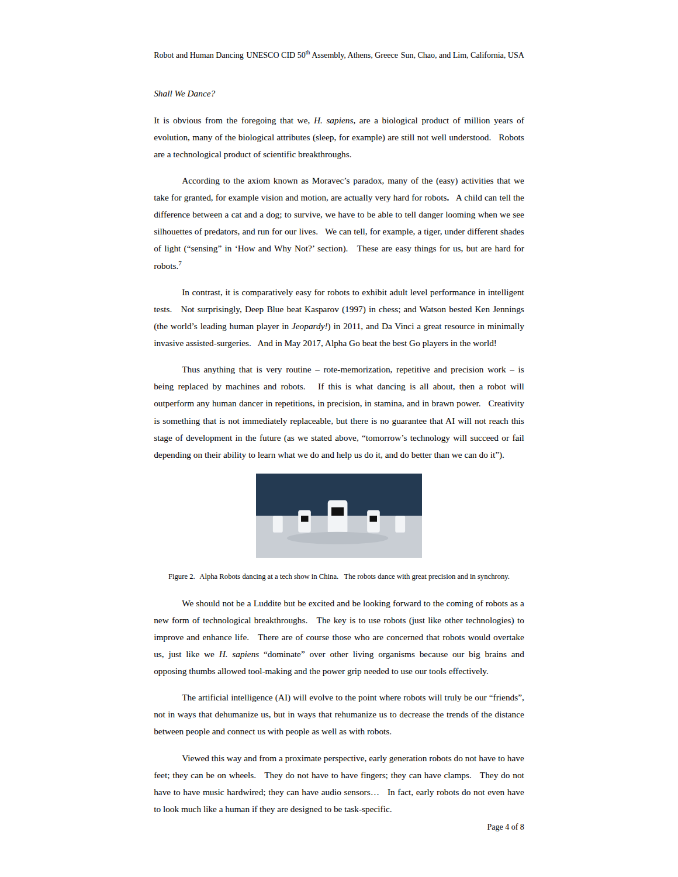Robot and Human Dancing UNESCO CID 50th Assembly, Athens, Greece Sun, Chao, and Lim, California, USA
Shall We Dance?
It is obvious from the foregoing that we, H. sapiens, are a biological product of million years of evolution, many of the biological attributes (sleep, for example) are still not well understood. Robots are a technological product of scientific breakthroughs.
According to the axiom known as Moravec’s paradox, many of the (easy) activities that we take for granted, for example vision and motion, are actually very hard for robots. A child can tell the difference between a cat and a dog; to survive, we have to be able to tell danger looming when we see silhouettes of predators, and run for our lives. We can tell, for example, a tiger, under different shades of light (“sensing” in ‘How and Why Not?’ section). These are easy things for us, but are hard for robots.7
In contrast, it is comparatively easy for robots to exhibit adult level performance in intelligent tests. Not surprisingly, Deep Blue beat Kasparov (1997) in chess; and Watson bested Ken Jennings (the world’s leading human player in Jeopardy!) in 2011, and Da Vinci a great resource in minimally invasive assisted-surgeries. And in May 2017, Alpha Go beat the best Go players in the world!
Thus anything that is very routine – rote-memorization, repetitive and precision work – is being replaced by machines and robots. If this is what dancing is all about, then a robot will outperform any human dancer in repetitions, in precision, in stamina, and in brawn power. Creativity is something that is not immediately replaceable, but there is no guarantee that AI will not reach this stage of development in the future (as we stated above, “tomorrow’s technology will succeed or fail depending on their ability to learn what we do and help us do it, and do better than we can do it”).
Figure 2. Alpha Robots dancing at a tech show in China. The robots dance with great precision and in synchrony.
We should not be a Luddite but be excited and be looking forward to the coming of robots as a new form of technological breakthroughs. The key is to use robots (just like other technologies) to improve and enhance life. There are of course those who are concerned that robots would overtake us, just like we H. sapiens “dominate” over other living organisms because our big brains and opposing thumbs allowed tool-making and the power grip needed to use our tools effectively.
The artificial intelligence (AI) will evolve to the point where robots will truly be our “friends”, not in ways that dehumanize us, but in ways that rehumanize us to decrease the trends of the distance between people and connect us with people as well as with robots.
Viewed this way and from a proximate perspective, early generation robots do not have to have feet; they can be on wheels. They do not have to have fingers; they can have clamps. They do not have to have music hardwired; they can have audio sensors… In fact, early robots do not even have to look much like a human if they are designed to be task-specific.
Page 4 of 8